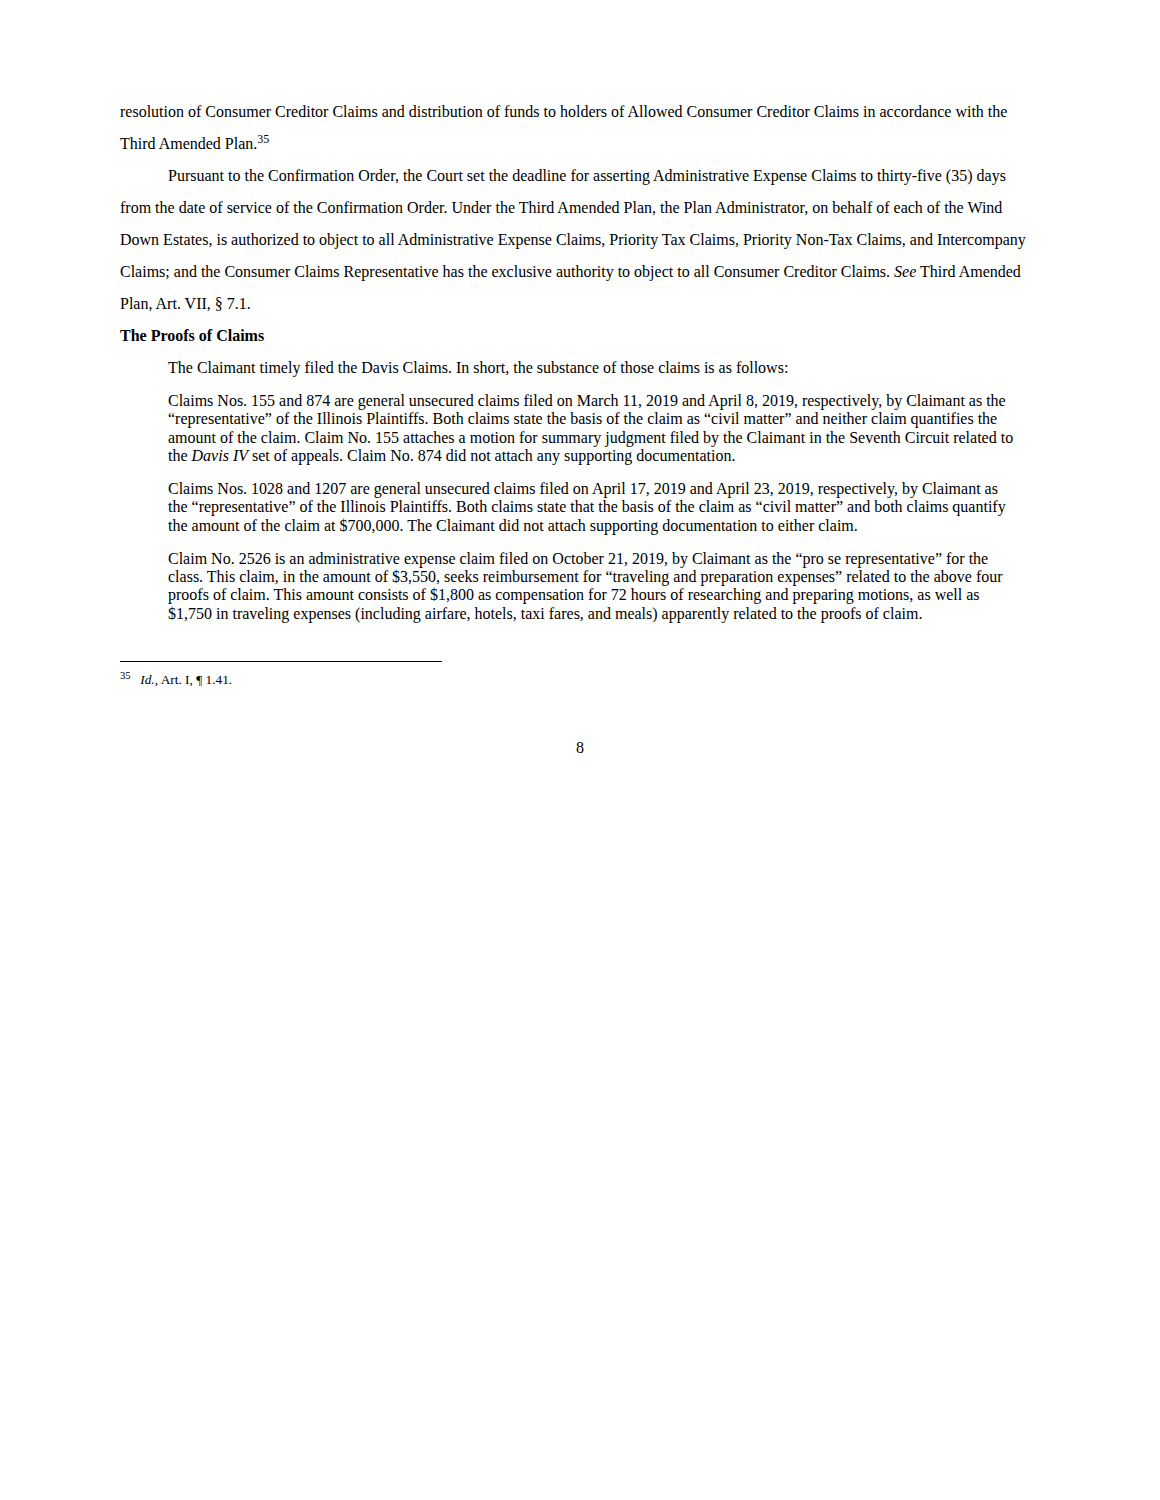resolution of Consumer Creditor Claims and distribution of funds to holders of Allowed Consumer Creditor Claims in accordance with the Third Amended Plan.35
Pursuant to the Confirmation Order, the Court set the deadline for asserting Administrative Expense Claims to thirty-five (35) days from the date of service of the Confirmation Order. Under the Third Amended Plan, the Plan Administrator, on behalf of each of the Wind Down Estates, is authorized to object to all Administrative Expense Claims, Priority Tax Claims, Priority Non-Tax Claims, and Intercompany Claims; and the Consumer Claims Representative has the exclusive authority to object to all Consumer Creditor Claims. See Third Amended Plan, Art. VII, § 7.1.
The Proofs of Claims
The Claimant timely filed the Davis Claims. In short, the substance of those claims is as follows:
Claims Nos. 155 and 874 are general unsecured claims filed on March 11, 2019 and April 8, 2019, respectively, by Claimant as the “representative” of the Illinois Plaintiffs. Both claims state the basis of the claim as “civil matter” and neither claim quantifies the amount of the claim. Claim No. 155 attaches a motion for summary judgment filed by the Claimant in the Seventh Circuit related to the Davis IV set of appeals. Claim No. 874 did not attach any supporting documentation.
Claims Nos. 1028 and 1207 are general unsecured claims filed on April 17, 2019 and April 23, 2019, respectively, by Claimant as the “representative” of the Illinois Plaintiffs. Both claims state that the basis of the claim as “civil matter” and both claims quantify the amount of the claim at $700,000. The Claimant did not attach supporting documentation to either claim.
Claim No. 2526 is an administrative expense claim filed on October 21, 2019, by Claimant as the “pro se representative” for the class. This claim, in the amount of $3,550, seeks reimbursement for “traveling and preparation expenses” related to the above four proofs of claim. This amount consists of $1,800 as compensation for 72 hours of researching and preparing motions, as well as $1,750 in traveling expenses (including airfare, hotels, taxi fares, and meals) apparently related to the proofs of claim.
35 Id., Art. I, ¶ 1.41.
8